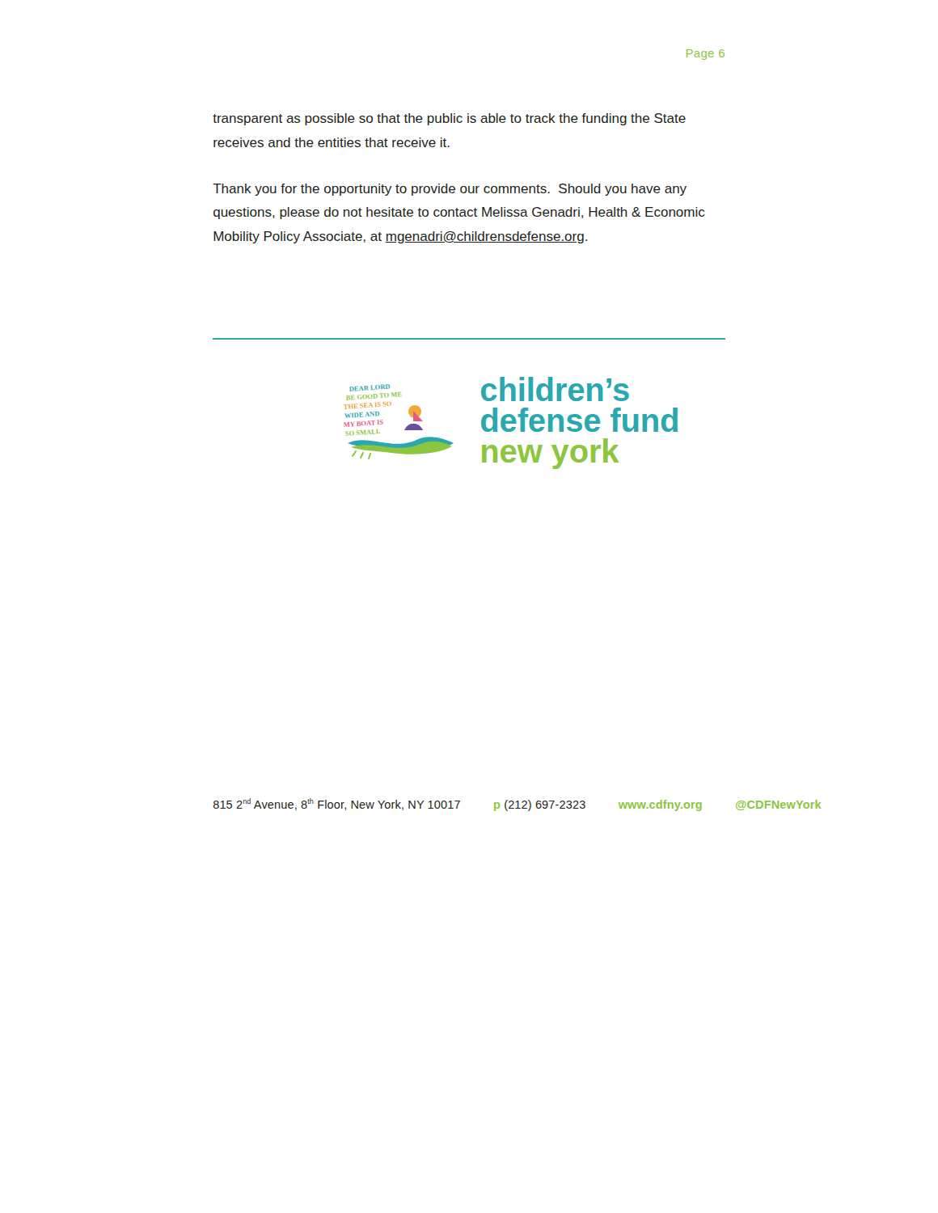Page 6
transparent as possible so that the public is able to track the funding the State receives and the entities that receive it.
Thank you for the opportunity to provide our comments. Should you have any questions, please do not hesitate to contact Melissa Genadri, Health & Economic Mobility Policy Associate, at mgenadri@childrensdefense.org.
Children's Defense Fund boat logo DEAR LORD BE GOOD TO ME THE SEA IS SO WIDE AND MY BOAT IS SO SMALL
children’s defense fund new york
815 2nd Avenue, 8th Floor, New York, NY 10017 p (212) 697-2323 www.cdfny.org @CDFNewYork